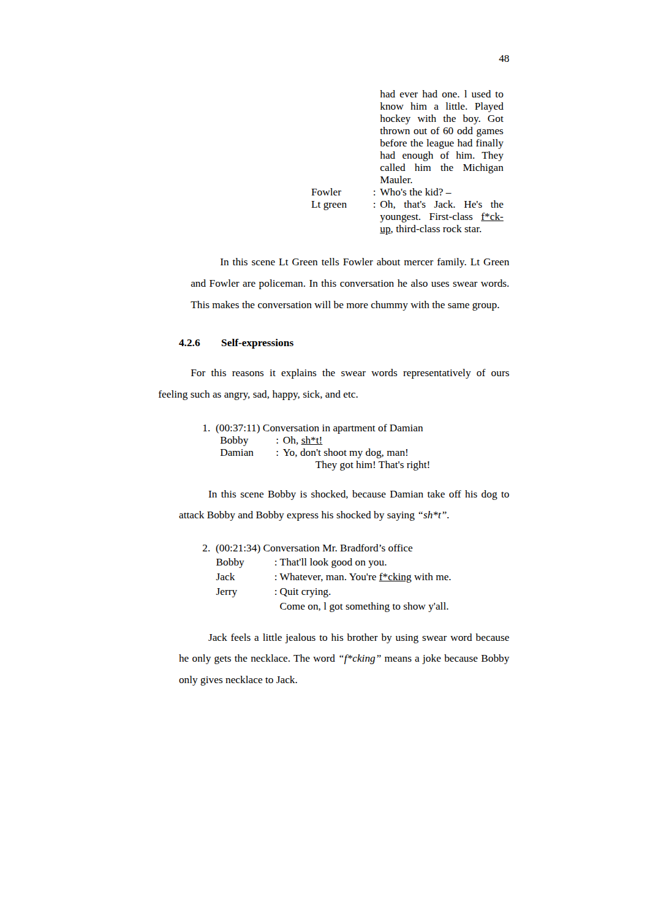48
| | | had ever had one. l used to know him a little. Played hockey with the boy. Got thrown out of 60 odd games before the league had finally had enough of him. They called him the Michigan Mauler. |
| Fowler | : | Who's the kid? – |
| Lt green | : | Oh, that's Jack. He's the youngest. First-class f*ck-up , third-class rock star. |
In this scene Lt Green tells Fowler about mercer family. Lt Green and Fowler are policeman. In this conversation he also uses swear words. This makes the conversation will be more chummy with the same group.
4.2.6 Self-expressions
For this reasons it explains the swear words representatively of ours feeling such as angry, sad, happy, sick, and etc.
1. (00:37:11) Conversation in apartment of Damian
| Bobby | : | Oh, sh*t! |
| Damian | : | Yo, don't shoot my dog, man! |
| | | They got him! That's right! |
In this scene Bobby is shocked, because Damian take off his dog to attack Bobby and Bobby express his shocked by saying “sh*t”.
2. (00:21:34) Conversation Mr. Bradford’s office
| Bobby | : | That'll look good on you. |
| Jack | : | Whatever, man. You're f*cking with me. |
| Jerry | : | Quit crying. |
| | | Come on, l got something to show y'all. |
Jack feels a little jealous to his brother by using swear word because he only gets the necklace. The word “f*cking” means a joke because Bobby only gives necklace to Jack.